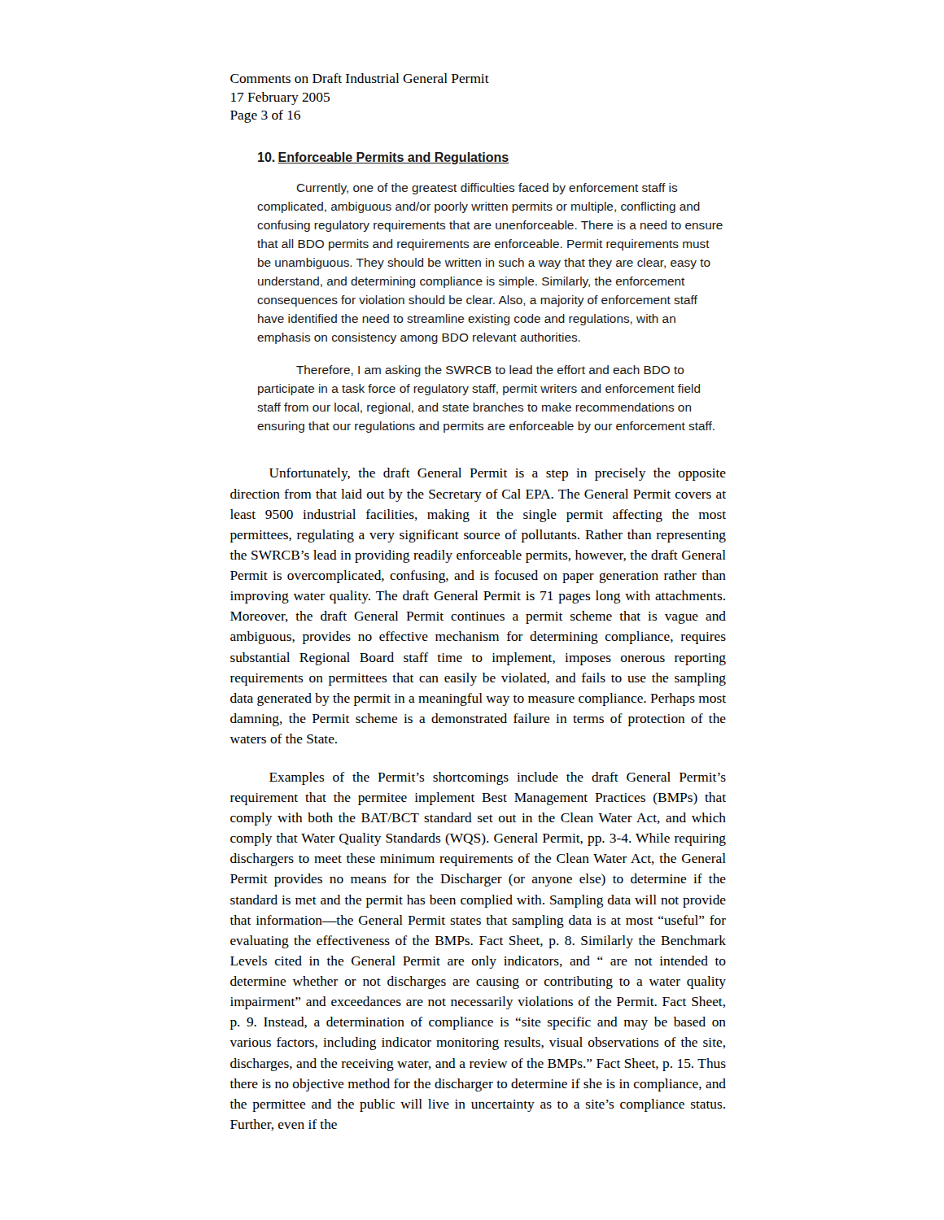Comments on Draft Industrial General Permit
17 February 2005
Page 3 of 16
10. Enforceable Permits and Regulations
Currently, one of the greatest difficulties faced by enforcement staff is complicated, ambiguous and/or poorly written permits or multiple, conflicting and confusing regulatory requirements that are unenforceable. There is a need to ensure that all BDO permits and requirements are enforceable. Permit requirements must be unambiguous. They should be written in such a way that they are clear, easy to understand, and determining compliance is simple. Similarly, the enforcement consequences for violation should be clear. Also, a majority of enforcement staff have identified the need to streamline existing code and regulations, with an emphasis on consistency among BDO relevant authorities.
Therefore, I am asking the SWRCB to lead the effort and each BDO to participate in a task force of regulatory staff, permit writers and enforcement field staff from our local, regional, and state branches to make recommendations on ensuring that our regulations and permits are enforceable by our enforcement staff.
Unfortunately, the draft General Permit is a step in precisely the opposite direction from that laid out by the Secretary of Cal EPA. The General Permit covers at least 9500 industrial facilities, making it the single permit affecting the most permittees, regulating a very significant source of pollutants. Rather than representing the SWRCB’s lead in providing readily enforceable permits, however, the draft General Permit is overcomplicated, confusing, and is focused on paper generation rather than improving water quality. The draft General Permit is 71 pages long with attachments. Moreover, the draft General Permit continues a permit scheme that is vague and ambiguous, provides no effective mechanism for determining compliance, requires substantial Regional Board staff time to implement, imposes onerous reporting requirements on permittees that can easily be violated, and fails to use the sampling data generated by the permit in a meaningful way to measure compliance. Perhaps most damning, the Permit scheme is a demonstrated failure in terms of protection of the waters of the State.
Examples of the Permit’s shortcomings include the draft General Permit’s requirement that the permitee implement Best Management Practices (BMPs) that comply with both the BAT/BCT standard set out in the Clean Water Act, and which comply that Water Quality Standards (WQS). General Permit, pp. 3-4. While requiring dischargers to meet these minimum requirements of the Clean Water Act, the General Permit provides no means for the Discharger (or anyone else) to determine if the standard is met and the permit has been complied with. Sampling data will not provide that information—the General Permit states that sampling data is at most “useful” for evaluating the effectiveness of the BMPs. Fact Sheet, p. 8. Similarly the Benchmark Levels cited in the General Permit are only indicators, and “ are not intended to determine whether or not discharges are causing or contributing to a water quality impairment” and exceedances are not necessarily violations of the Permit. Fact Sheet, p. 9. Instead, a determination of compliance is “site specific and may be based on various factors, including indicator monitoring results, visual observations of the site, discharges, and the receiving water, and a review of the BMPs.” Fact Sheet, p. 15. Thus there is no objective method for the discharger to determine if she is in compliance, and the permittee and the public will live in uncertainty as to a site’s compliance status. Further, even if the